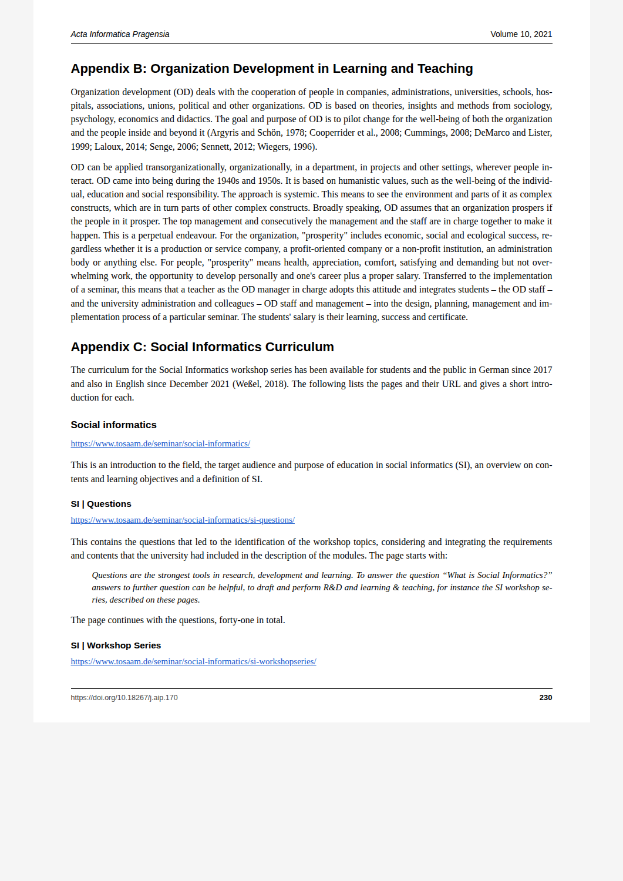Acta Informatica Pragensia Volume 10, 2021
Appendix B: Organization Development in Learning and Teaching
Organization development (OD) deals with the cooperation of people in companies, administrations, universities, schools, hospitals, associations, unions, political and other organizations. OD is based on theories, insights and methods from sociology, psychology, economics and didactics. The goal and purpose of OD is to pilot change for the well-being of both the organization and the people inside and beyond it (Argyris and Schön, 1978; Cooperrider et al., 2008; Cummings, 2008; DeMarco and Lister, 1999; Laloux, 2014; Senge, 2006; Sennett, 2012; Wiegers, 1996).
OD can be applied transorganizationally, organizationally, in a department, in projects and other settings, wherever people interact. OD came into being during the 1940s and 1950s. It is based on humanistic values, such as the well-being of the individual, education and social responsibility. The approach is systemic. This means to see the environment and parts of it as complex constructs, which are in turn parts of other complex constructs. Broadly speaking, OD assumes that an organization prospers if the people in it prosper. The top management and consecutively the management and the staff are in charge together to make it happen. This is a perpetual endeavour. For the organization, "prosperity" includes economic, social and ecological success, regardless whether it is a production or service company, a profit-oriented company or a non-profit institution, an administration body or anything else. For people, "prosperity" means health, appreciation, comfort, satisfying and demanding but not overwhelming work, the opportunity to develop personally and one's career plus a proper salary. Transferred to the implementation of a seminar, this means that a teacher as the OD manager in charge adopts this attitude and integrates students – the OD staff – and the university administration and colleagues – OD staff and management – into the design, planning, management and implementation process of a particular seminar. The students' salary is their learning, success and certificate.
Appendix C: Social Informatics Curriculum
The curriculum for the Social Informatics workshop series has been available for students and the public in German since 2017 and also in English since December 2021 (Weßel, 2018). The following lists the pages and their URL and gives a short introduction for each.
Social informatics
https://www.tosaam.de/seminar/social-informatics/
This is an introduction to the field, the target audience and purpose of education in social informatics (SI), an overview on contents and learning objectives and a definition of SI.
SI | Questions
https://www.tosaam.de/seminar/social-informatics/si-questions/
This contains the questions that led to the identification of the workshop topics, considering and integrating the requirements and contents that the university had included in the description of the modules. The page starts with:
Questions are the strongest tools in research, development and learning. To answer the question “What is Social Informatics?” answers to further question can be helpful, to draft and perform R&D and learning & teaching, for instance the SI workshop series, described on these pages.
The page continues with the questions, forty-one in total.
SI | Workshop Series
https://www.tosaam.de/seminar/social-informatics/si-workshopseries/
https://doi.org/10.18267/j.aip.170 230